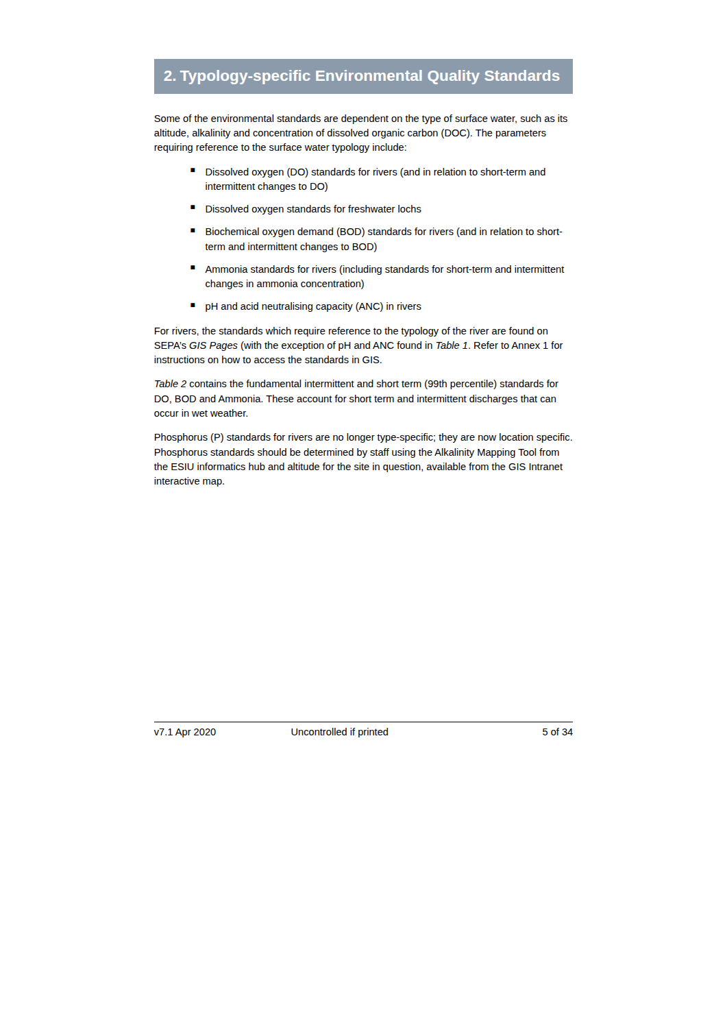2. Typology-specific Environmental Quality Standards
Some of the environmental standards are dependent on the type of surface water, such as its altitude, alkalinity and concentration of dissolved organic carbon (DOC). The parameters requiring reference to the surface water typology include:
Dissolved oxygen (DO) standards for rivers (and in relation to short-term and intermittent changes to DO)
Dissolved oxygen standards for freshwater lochs
Biochemical oxygen demand (BOD) standards for rivers (and in relation to short-term and intermittent changes to BOD)
Ammonia standards for rivers (including standards for short-term and intermittent changes in ammonia concentration)
pH and acid neutralising capacity (ANC) in rivers
For rivers, the standards which require reference to the typology of the river are found on SEPA’s GIS Pages (with the exception of pH and ANC found in Table 1. Refer to Annex 1 for instructions on how to access the standards in GIS.
Table 2 contains the fundamental intermittent and short term (99th percentile) standards for DO, BOD and Ammonia. These account for short term and intermittent discharges that can occur in wet weather.
Phosphorus (P) standards for rivers are no longer type-specific; they are now location specific. Phosphorus standards should be determined by staff using the Alkalinity Mapping Tool from the ESIU informatics hub and altitude for the site in question, available from the GIS Intranet interactive map.
v7.1 Apr 2020
Uncontrolled if printed
5 of 34